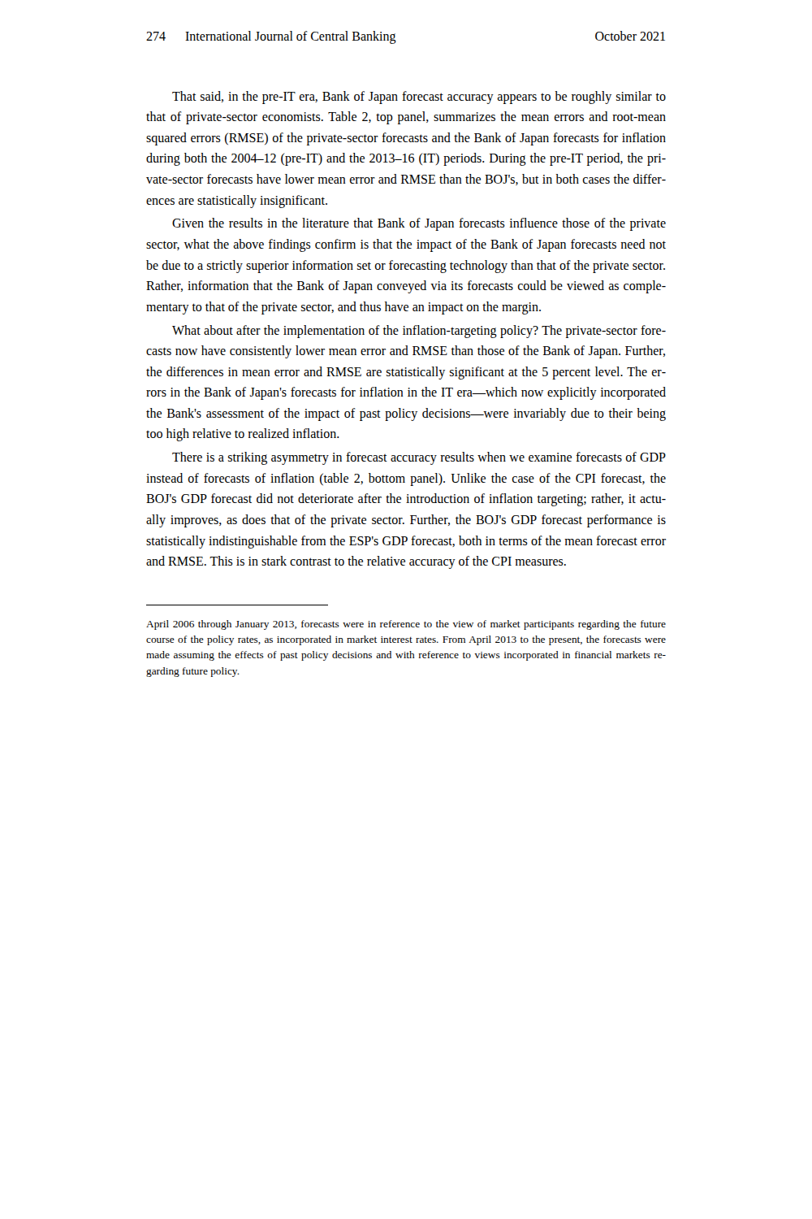274 International Journal of Central Banking October 2021
That said, in the pre-IT era, Bank of Japan forecast accuracy appears to be roughly similar to that of private-sector economists. Table 2, top panel, summarizes the mean errors and root-mean squared errors (RMSE) of the private-sector forecasts and the Bank of Japan forecasts for inflation during both the 2004–12 (pre-IT) and the 2013–16 (IT) periods. During the pre-IT period, the private-sector forecasts have lower mean error and RMSE than the BOJ's, but in both cases the differences are statistically insignificant.
Given the results in the literature that Bank of Japan forecasts influence those of the private sector, what the above findings confirm is that the impact of the Bank of Japan forecasts need not be due to a strictly superior information set or forecasting technology than that of the private sector. Rather, information that the Bank of Japan conveyed via its forecasts could be viewed as complementary to that of the private sector, and thus have an impact on the margin.
What about after the implementation of the inflation-targeting policy? The private-sector forecasts now have consistently lower mean error and RMSE than those of the Bank of Japan. Further, the differences in mean error and RMSE are statistically significant at the 5 percent level. The errors in the Bank of Japan's forecasts for inflation in the IT era—which now explicitly incorporated the Bank's assessment of the impact of past policy decisions—were invariably due to their being too high relative to realized inflation.
There is a striking asymmetry in forecast accuracy results when we examine forecasts of GDP instead of forecasts of inflation (table 2, bottom panel). Unlike the case of the CPI forecast, the BOJ's GDP forecast did not deteriorate after the introduction of inflation targeting; rather, it actually improves, as does that of the private sector. Further, the BOJ's GDP forecast performance is statistically indistinguishable from the ESP's GDP forecast, both in terms of the mean forecast error and RMSE. This is in stark contrast to the relative accuracy of the CPI measures.
April 2006 through January 2013, forecasts were in reference to the view of market participants regarding the future course of the policy rates, as incorporated in market interest rates. From April 2013 to the present, the forecasts were made assuming the effects of past policy decisions and with reference to views incorporated in financial markets regarding future policy.